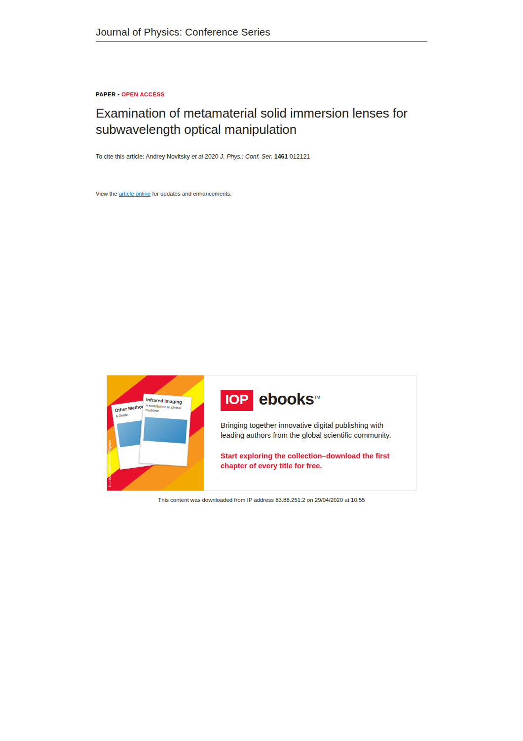Journal of Physics: Conference Series
PAPER • OPEN ACCESS
Examination of metamaterial solid immersion lenses for subwavelength optical manipulation
To cite this article: Andrey Novitsky et al 2020 J. Phys.: Conf. Ser. 1461 012121
View the article online for updates and enhancements.
Other Methods A Guide
Infrared Imaging A contribution to clinical medicine
Nuclear and Particle Physics
IOP ebooksTM
Bringing together innovative digital publishing with leading authors from the global scientific community.
Start exploring the collection–download the first chapter of every title for free.
This content was downloaded from IP address 83.88.251.2 on 29/04/2020 at 10:55